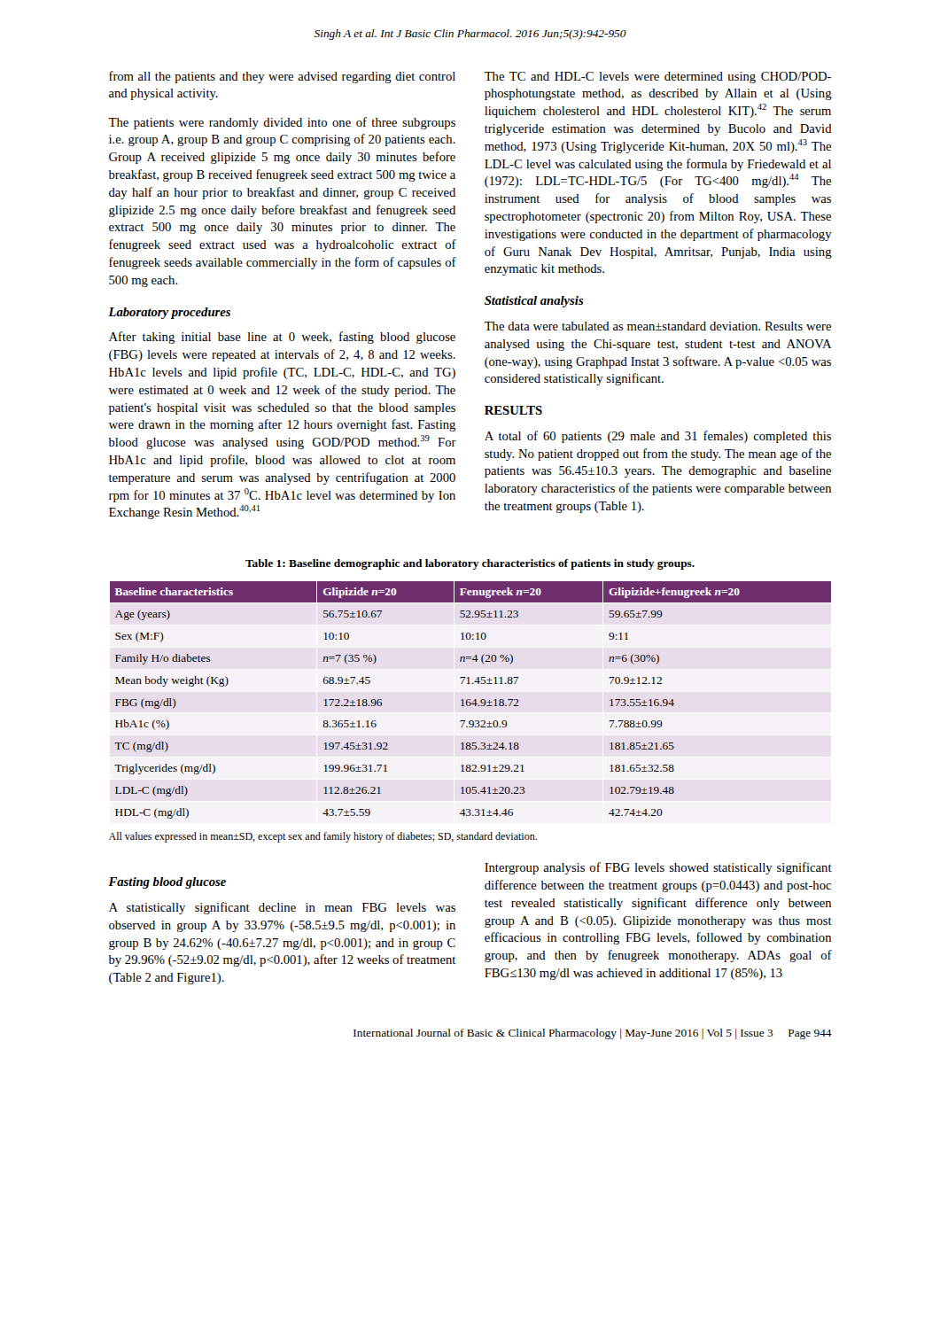Singh A et al. Int J Basic Clin Pharmacol. 2016 Jun;5(3):942-950
from all the patients and they were advised regarding diet control and physical activity.
The patients were randomly divided into one of three subgroups i.e. group A, group B and group C comprising of 20 patients each. Group A received glipizide 5 mg once daily 30 minutes before breakfast, group B received fenugreek seed extract 500 mg twice a day half an hour prior to breakfast and dinner, group C received glipizide 2.5 mg once daily before breakfast and fenugreek seed extract 500 mg once daily 30 minutes prior to dinner. The fenugreek seed extract used was a hydroalcoholic extract of fenugreek seeds available commercially in the form of capsules of 500 mg each.
Laboratory procedures
After taking initial base line at 0 week, fasting blood glucose (FBG) levels were repeated at intervals of 2, 4, 8 and 12 weeks. HbA1c levels and lipid profile (TC, LDL-C, HDL-C, and TG) were estimated at 0 week and 12 week of the study period. The patient's hospital visit was scheduled so that the blood samples were drawn in the morning after 12 hours overnight fast. Fasting blood glucose was analysed using GOD/POD method.39 For HbA1c and lipid profile, blood was allowed to clot at room temperature and serum was analysed by centrifugation at 2000 rpm for 10 minutes at 37 0C. HbA1c level was determined by Ion Exchange Resin Method.40,41
The TC and HDL-C levels were determined using CHOD/POD-phosphotungstate method, as described by Allain et al (Using liquichem cholesterol and HDL cholesterol KIT).42 The serum triglyceride estimation was determined by Bucolo and David method, 1973 (Using Triglyceride Kit-human, 20X 50 ml).43 The LDL-C level was calculated using the formula by Friedewald et al (1972): LDL=TC-HDL-TG/5 (For TG<400 mg/dl).44 The instrument used for analysis of blood samples was spectrophotometer (spectronic 20) from Milton Roy, USA. These investigations were conducted in the department of pharmacology of Guru Nanak Dev Hospital, Amritsar, Punjab, India using enzymatic kit methods.
Statistical analysis
The data were tabulated as mean±standard deviation. Results were analysed using the Chi-square test, student t-test and ANOVA (one-way), using Graphpad Instat 3 software. A p-value <0.05 was considered statistically significant.
Results
A total of 60 patients (29 male and 31 females) completed this study. No patient dropped out from the study. The mean age of the patients was 56.45±10.3 years. The demographic and baseline laboratory characteristics of the patients were comparable between the treatment groups (Table 1).
Table 1: Baseline demographic and laboratory characteristics of patients in study groups.
| Baseline characteristics | Glipizide n =20 | Fenugreek n =20 | Glipizide+fenugreek n =20 |
| --- | --- | --- | --- |
| Age (years) | 56.75±10.67 | 52.95±11.23 | 59.65±7.99 |
| Sex (M:F) | 10:10 | 10:10 | 9:11 |
| Family H/o diabetes | n =7 (35 %) | n =4 (20 %) | n =6 (30%) |
| Mean body weight (Kg) | 68.9±7.45 | 71.45±11.87 | 70.9±12.12 |
| FBG (mg/dl) | 172.2±18.96 | 164.9±18.72 | 173.55±16.94 |
| HbA1c (%) | 8.365±1.16 | 7.932±0.9 | 7.788±0.99 |
| TC (mg/dl) | 197.45±31.92 | 185.3±24.18 | 181.85±21.65 |
| Triglycerides (mg/dl) | 199.96±31.71 | 182.91±29.21 | 181.65±32.58 |
| LDL-C (mg/dl) | 112.8±26.21 | 105.41±20.23 | 102.79±19.48 |
| HDL-C (mg/dl) | 43.7±5.59 | 43.31±4.46 | 42.74±4.20 |
All values expressed in mean±SD, except sex and family history of diabetes; SD, standard deviation.
Fasting blood glucose
A statistically significant decline in mean FBG levels was observed in group A by 33.97% (-58.5±9.5 mg/dl, p<0.001); in group B by 24.62% (-40.6±7.27 mg/dl, p<0.001); and in group C by 29.96% (-52±9.02 mg/dl, p<0.001), after 12 weeks of treatment (Table 2 and Figure1).
Intergroup analysis of FBG levels showed statistically significant difference between the treatment groups (p=0.0443) and post-hoc test revealed statistically significant difference only between group A and B (<0.05). Glipizide monotherapy was thus most efficacious in controlling FBG levels, followed by combination group, and then by fenugreek monotherapy. ADAs goal of FBG≤130 mg/dl was achieved in additional 17 (85%), 13
International Journal of Basic & Clinical Pharmacology | May-June 2016 | Vol 5 | Issue 3 Page 944